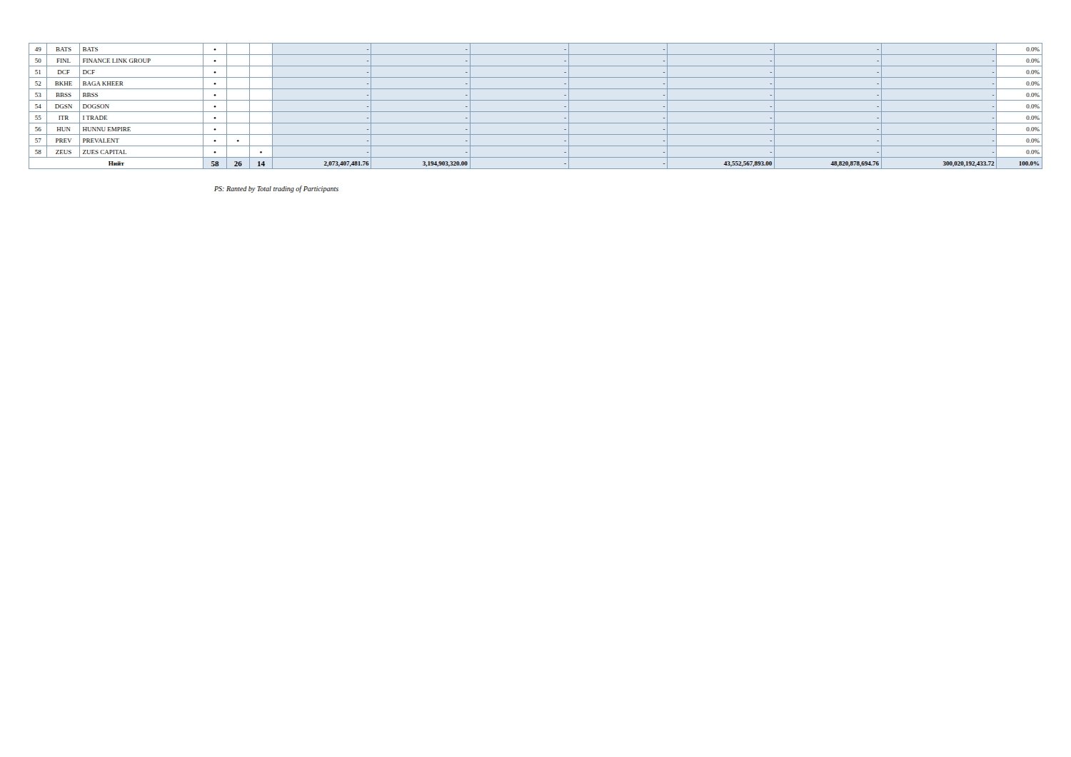| 49 | BATS | BATS | • | | | - | - | - | - | - | - | - | 0.0% |
| 50 | FINL | FINANCE LINK GROUP | • | | | - | - | - | - | - | - | - | 0.0% |
| 51 | DCF | DCF | • | | | - | - | - | - | - | - | - | 0.0% |
| 52 | BKHE | BAGA KHEER | • | | | - | - | - | - | - | - | - | 0.0% |
| 53 | BBSS | BBSS | • | | | - | - | - | - | - | - | - | 0.0% |
| 54 | DGSN | DOGSON | • | | | - | - | - | - | - | - | - | 0.0% |
| 55 | ITR | I TRADE | • | | | - | - | - | - | - | - | - | 0.0% |
| 56 | HUN | HUNNU EMPIRE | • | | | - | - | - | - | - | - | - | 0.0% |
| 57 | PREV | PREVALENT | • | • | | - | - | - | - | - | - | - | 0.0% |
| 58 | ZEUS | ZUES CAPITAL | • | | • | - | - | - | - | - | - | - | 0.0% |
| Нийт | 58 | 26 | 14 | 2,073,407,481.76 | 3,194,903,320.00 | - | - | 43,552,567,893.00 | 48,820,878,694.76 | 300,020,192,433.72 | 100.0% |
PS: Ranted by Total trading of Participants